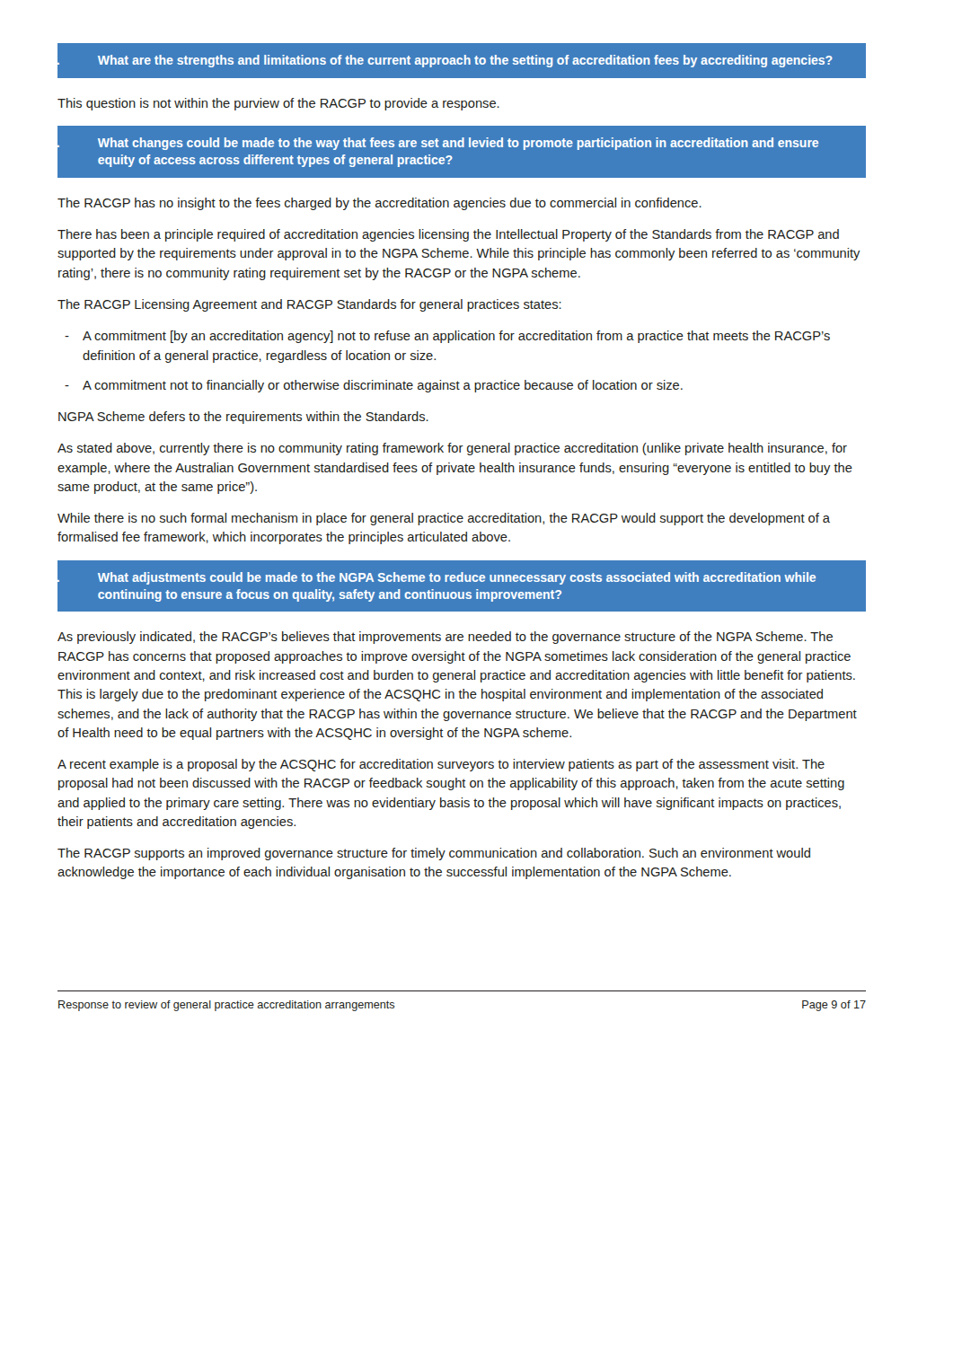14. What are the strengths and limitations of the current approach to the setting of accreditation fees by accrediting agencies?
This question is not within the purview of the RACGP to provide a response.
15. What changes could be made to the way that fees are set and levied to promote participation in accreditation and ensure equity of access across different types of general practice?
The RACGP has no insight to the fees charged by the accreditation agencies due to commercial in confidence.
There has been a principle required of accreditation agencies licensing the Intellectual Property of the Standards from the RACGP and supported by the requirements under approval in to the NGPA Scheme. While this principle has commonly been referred to as ‘community rating’, there is no community rating requirement set by the RACGP or the NGPA scheme.
The RACGP Licensing Agreement and RACGP Standards for general practices states:
A commitment [by an accreditation agency] not to refuse an application for accreditation from a practice that meets the RACGP’s definition of a general practice, regardless of location or size.
A commitment not to financially or otherwise discriminate against a practice because of location or size.
NGPA Scheme defers to the requirements within the Standards.
As stated above, currently there is no community rating framework for general practice accreditation (unlike private health insurance, for example, where the Australian Government standardised fees of private health insurance funds, ensuring “everyone is entitled to buy the same product, at the same price”).
While there is no such formal mechanism in place for general practice accreditation, the RACGP would support the development of a formalised fee framework, which incorporates the principles articulated above.
16. What adjustments could be made to the NGPA Scheme to reduce unnecessary costs associated with accreditation while continuing to ensure a focus on quality, safety and continuous improvement?
As previously indicated, the RACGP’s believes that improvements are needed to the governance structure of the NGPA Scheme. The RACGP has concerns that proposed approaches to improve oversight of the NGPA sometimes lack consideration of the general practice environment and context, and risk increased cost and burden to general practice and accreditation agencies with little benefit for patients. This is largely due to the predominant experience of the ACSQHC in the hospital environment and implementation of the associated schemes, and the lack of authority that the RACGP has within the governance structure. We believe that the RACGP and the Department of Health need to be equal partners with the ACSQHC in oversight of the NGPA scheme.
A recent example is a proposal by the ACSQHC for accreditation surveyors to interview patients as part of the assessment visit. The proposal had not been discussed with the RACGP or feedback sought on the applicability of this approach, taken from the acute setting and applied to the primary care setting. There was no evidentiary basis to the proposal which will have significant impacts on practices, their patients and accreditation agencies.
The RACGP supports an improved governance structure for timely communication and collaboration. Such an environment would acknowledge the importance of each individual organisation to the successful implementation of the NGPA Scheme.
Response to review of general practice accreditation arrangements Page 9 of 17